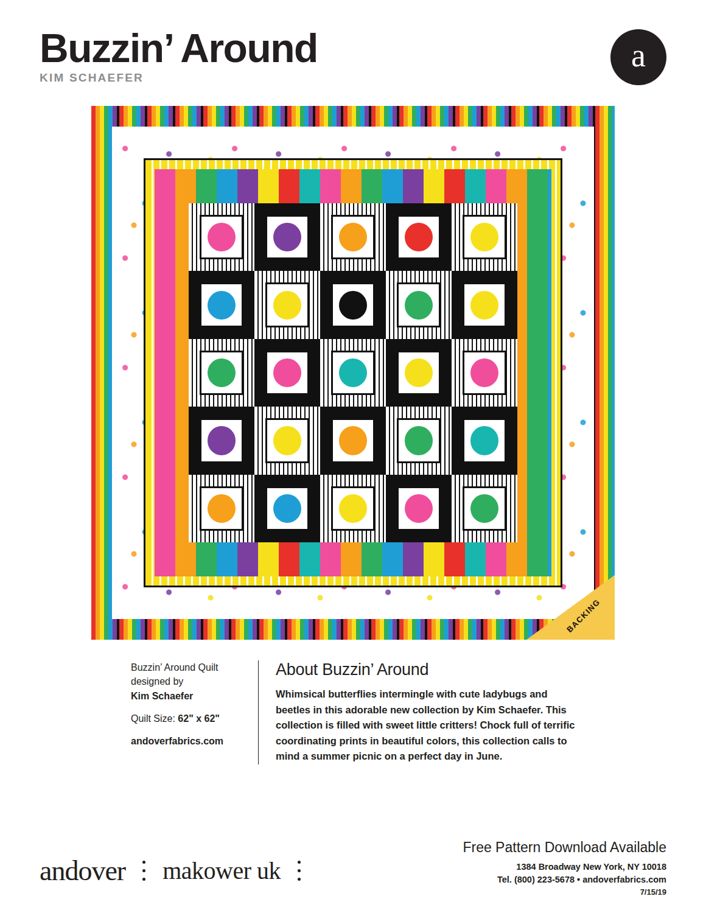Buzzin’ Around
KIM SCHAEFER
a
BACKING
Buzzin’ Around Quilt
designed by
Kim Schaefer
Quilt Size: 62" x 62"
andoverfabrics.com
About Buzzin’ Around
Whimsical butterflies intermingle with cute ladybugs and beetles in this adorable new collection by Kim Schaefer. This collection is filled with sweet little critters! Chock full of terrific coordinating prints in beautiful colors, this collection calls to mind a summer picnic on a perfect day in June.
andover makower uk
Free Pattern Download Available
1384 Broadway New York, NY 10018
Tel. (800) 223-5678 • andoverfabrics.com
7/15/19